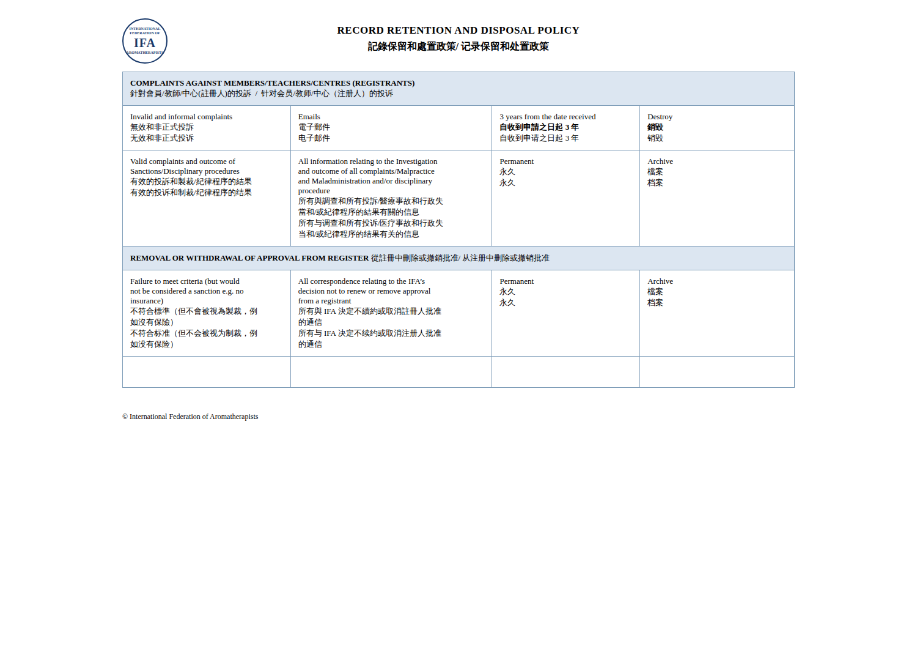INTERNATIONAL FEDERATION OF IFA AROMATHERAPISTS
RECORD RETENTION AND DISPOSAL POLICY
記錄保留和處置政策/ 记录保留和处置政策
| COMPLAINTS AGAINST MEMBERS/TEACHERS/CENTRES (REGISTRANTS) 針對會員/教師/中心(註冊人)的投訴 / 针对会员/教师/中心（注册人）的投诉 |
| Invalid and informal complaints 無效和非正式投訴 无效和非正式投诉 | Emails 電子郵件 电子邮件 | 3 years from the date received 自收到申請之日起 3 年 自收到申请之日起 3 年 | Destroy 銷毀 销毁 |
| Valid complaints and outcome of Sanctions/Disciplinary procedures 有效的投訴和製裁/紀律程序的結果 有效的投诉和制裁/纪律程序的结果 | All information relating to the Investigation and outcome of all complaints/Malpractice and Maladministration and/or disciplinary procedure 所有與調查和所有投訴/醫療事故和行政失 當和/或紀律程序的結果有關的信息 所有与调查和所有投诉/医疗事故和行政失 当和/或纪律程序的结果有关的信息 | Permanent 永久 永久 | Archive 檔案 档案 |
| REMOVAL OR WITHDRAWAL OF APPROVAL FROM REGISTER 從註冊中刪除或撤銷批准/ 从注册中删除或撤销批准 |
| Failure to meet criteria (but would not be considered a sanction e.g. no insurance) 不符合標準（但不會被視為製裁，例 如沒有保險） 不符合标准（但不会被视为制裁，例 如没有保险） | All correspondence relating to the IFA’s decision not to renew or remove approval from a registrant 所有與 IFA 決定不續約或取消註冊人批准 的通信 所有与 IFA 决定不续约或取消注册人批准 的通信 | Permanent 永久 永久 | Archive 檔案 档案 |
© International Federation of Aromatherapists